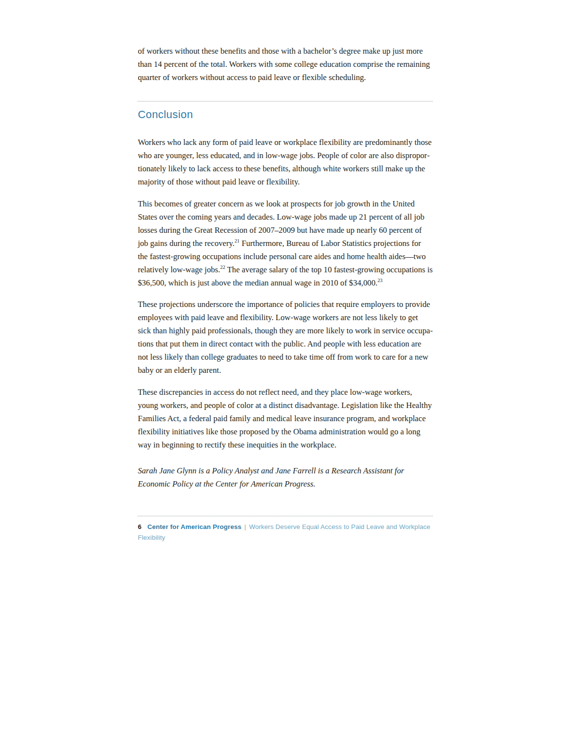of workers without these benefits and those with a bachelor’s degree make up just more than 14 percent of the total. Workers with some college education comprise the remaining quarter of workers without access to paid leave or flexible scheduling.
Conclusion
Workers who lack any form of paid leave or workplace flexibility are predominantly those who are younger, less educated, and in low-wage jobs. People of color are also disproportionately likely to lack access to these benefits, although white workers still make up the majority of those without paid leave or flexibility.
This becomes of greater concern as we look at prospects for job growth in the United States over the coming years and decades. Low-wage jobs made up 21 percent of all job losses during the Great Recession of 2007–2009 but have made up nearly 60 percent of job gains during the recovery.21 Furthermore, Bureau of Labor Statistics projections for the fastest-growing occupations include personal care aides and home health aides—two relatively low-wage jobs.22 The average salary of the top 10 fastest-growing occupations is $36,500, which is just above the median annual wage in 2010 of $34,000.23
These projections underscore the importance of policies that require employers to provide employees with paid leave and flexibility. Low-wage workers are not less likely to get sick than highly paid professionals, though they are more likely to work in service occupations that put them in direct contact with the public. And people with less education are not less likely than college graduates to need to take time off from work to care for a new baby or an elderly parent.
These discrepancies in access do not reflect need, and they place low-wage workers, young workers, and people of color at a distinct disadvantage. Legislation like the Healthy Families Act, a federal paid family and medical leave insurance program, and workplace flexibility initiatives like those proposed by the Obama administration would go a long way in beginning to rectify these inequities in the workplace.
Sarah Jane Glynn is a Policy Analyst and Jane Farrell is a Research Assistant for Economic Policy at the Center for American Progress.
6 Center for American Progress|Workers Deserve Equal Access to Paid Leave and Workplace Flexibility